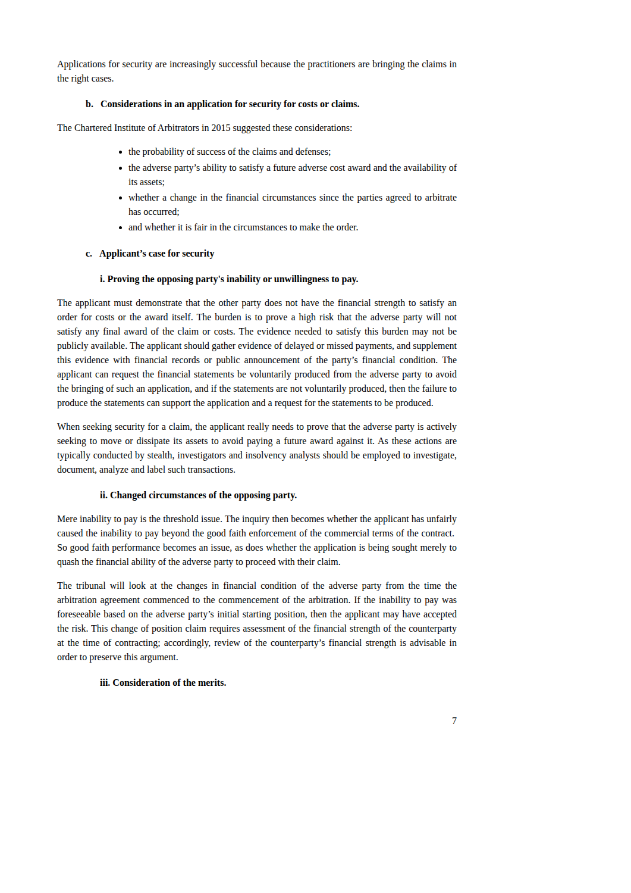Applications for security are increasingly successful because the practitioners are bringing the claims in the right cases.
b. Considerations in an application for security for costs or claims.
The Chartered Institute of Arbitrators in 2015 suggested these considerations:
the probability of success of the claims and defenses;
the adverse party’s ability to satisfy a future adverse cost award and the availability of its assets;
whether a change in the financial circumstances since the parties agreed to arbitrate has occurred;
and whether it is fair in the circumstances to make the order.
c. Applicant’s case for security
i. Proving the opposing party's inability or unwillingness to pay.
The applicant must demonstrate that the other party does not have the financial strength to satisfy an order for costs or the award itself. The burden is to prove a high risk that the adverse party will not satisfy any final award of the claim or costs. The evidence needed to satisfy this burden may not be publicly available. The applicant should gather evidence of delayed or missed payments, and supplement this evidence with financial records or public announcement of the party’s financial condition. The applicant can request the financial statements be voluntarily produced from the adverse party to avoid the bringing of such an application, and if the statements are not voluntarily produced, then the failure to produce the statements can support the application and a request for the statements to be produced.
When seeking security for a claim, the applicant really needs to prove that the adverse party is actively seeking to move or dissipate its assets to avoid paying a future award against it. As these actions are typically conducted by stealth, investigators and insolvency analysts should be employed to investigate, document, analyze and label such transactions.
ii. Changed circumstances of the opposing party.
Mere inability to pay is the threshold issue. The inquiry then becomes whether the applicant has unfairly caused the inability to pay beyond the good faith enforcement of the commercial terms of the contract. So good faith performance becomes an issue, as does whether the application is being sought merely to quash the financial ability of the adverse party to proceed with their claim.
The tribunal will look at the changes in financial condition of the adverse party from the time the arbitration agreement commenced to the commencement of the arbitration. If the inability to pay was foreseeable based on the adverse party’s initial starting position, then the applicant may have accepted the risk. This change of position claim requires assessment of the financial strength of the counterparty at the time of contracting; accordingly, review of the counterparty’s financial strength is advisable in order to preserve this argument.
iii. Consideration of the merits.
7